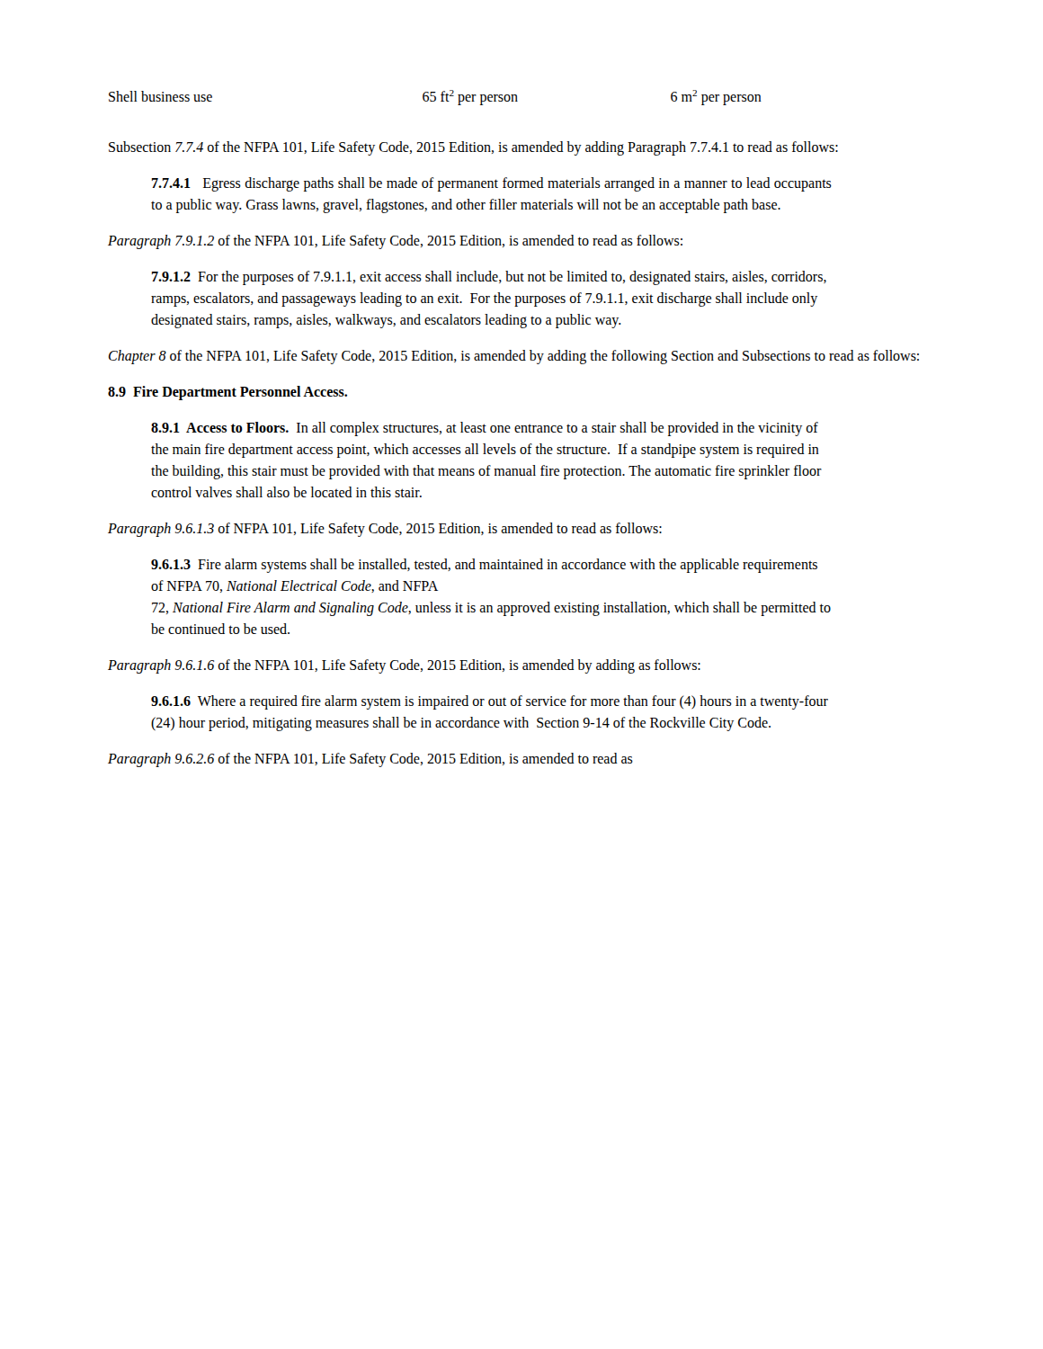Shell business use
65 ft2 per person
6 m2 per person
Subsection 7.7.4 of the NFPA 101, Life Safety Code, 2015 Edition, is amended by adding Paragraph 7.7.4.1 to read as follows:
7.7.4.1 Egress discharge paths shall be made of permanent formed materials arranged in a manner to lead occupants to a public way. Grass lawns, gravel, flagstones, and other filler materials will not be an acceptable path base.
Paragraph 7.9.1.2 of the NFPA 101, Life Safety Code, 2015 Edition, is amended to read as follows:
7.9.1.2 For the purposes of 7.9.1.1, exit access shall include, but not be limited to, designated stairs, aisles, corridors, ramps, escalators, and passageways leading to an exit. For the purposes of 7.9.1.1, exit discharge shall include only designated stairs, ramps, aisles, walkways, and escalators leading to a public way.
Chapter 8 of the NFPA 101, Life Safety Code, 2015 Edition, is amended by adding the following Section and Subsections to read as follows:
8.9 Fire Department Personnel Access.
8.9.1 Access to Floors. In all complex structures, at least one entrance to a stair shall be provided in the vicinity of the main fire department access point, which accesses all levels of the structure. If a standpipe system is required in the building, this stair must be provided with that means of manual fire protection. The automatic fire sprinkler floor control valves shall also be located in this stair.
Paragraph 9.6.1.3 of NFPA 101, Life Safety Code, 2015 Edition, is amended to read as follows:
9.6.1.3 Fire alarm systems shall be installed, tested, and maintained in accordance with the applicable requirements of NFPA 70, National Electrical Code, and NFPA
72, National Fire Alarm and Signaling Code, unless it is an approved existing installation, which shall be permitted to be continued to be used.
Paragraph 9.6.1.6 of the NFPA 101, Life Safety Code, 2015 Edition, is amended by adding as follows:
9.6.1.6 Where a required fire alarm system is impaired or out of service for more than four (4) hours in a twenty-four (24) hour period, mitigating measures shall be in accordance with Section 9-14 of the Rockville City Code.
Paragraph 9.6.2.6 of the NFPA 101, Life Safety Code, 2015 Edition, is amended to read as